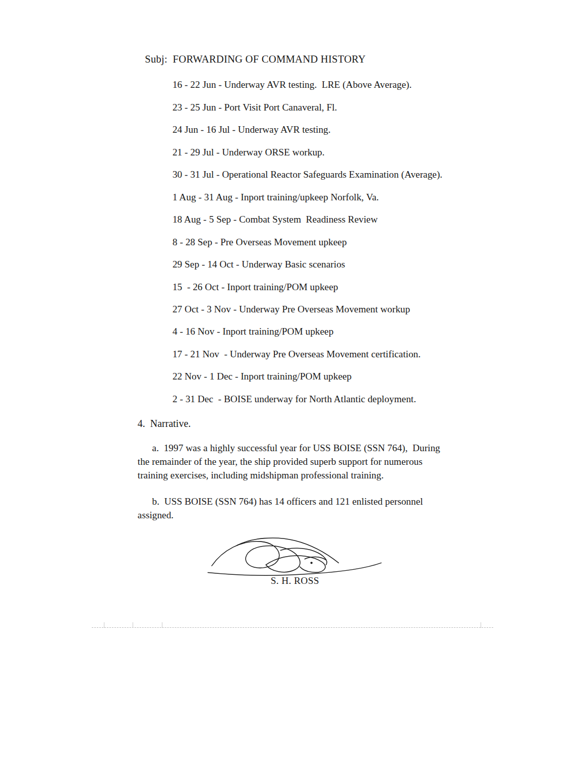Subj: FORWARDING OF COMMAND HISTORY
16 - 22 Jun - Underway AVR testing. LRE (Above Average).
23 - 25 Jun - Port Visit Port Canaveral, Fl.
24 Jun - 16 Jul - Underway AVR testing.
21 - 29 Jul - Underway ORSE workup.
30 - 31 Jul - Operational Reactor Safeguards Examination (Average).
1 Aug - 31 Aug - Inport training/upkeep Norfolk, Va.
18 Aug - 5 Sep - Combat System Readiness Review
8 - 28 Sep - Pre Overseas Movement upkeep
29 Sep - 14 Oct - Underway Basic scenarios
15 - 26 Oct - Inport training/POM upkeep
27 Oct - 3 Nov - Underway Pre Overseas Movement workup
4 - 16 Nov - Inport training/POM upkeep
17 - 21 Nov - Underway Pre Overseas Movement certification.
22 Nov - 1 Dec - Inport training/POM upkeep
2 - 31 Dec - BOISE underway for North Atlantic deployment.
4. Narrative.
a. 1997 was a highly successful year for USS BOISE (SSN 764), During the remainder of the year, the ship provided superb support for numerous training exercises, including midshipman professional training.
b. USS BOISE (SSN 764) has 14 officers and 121 enlisted personnel assigned.
S. H. ROSS